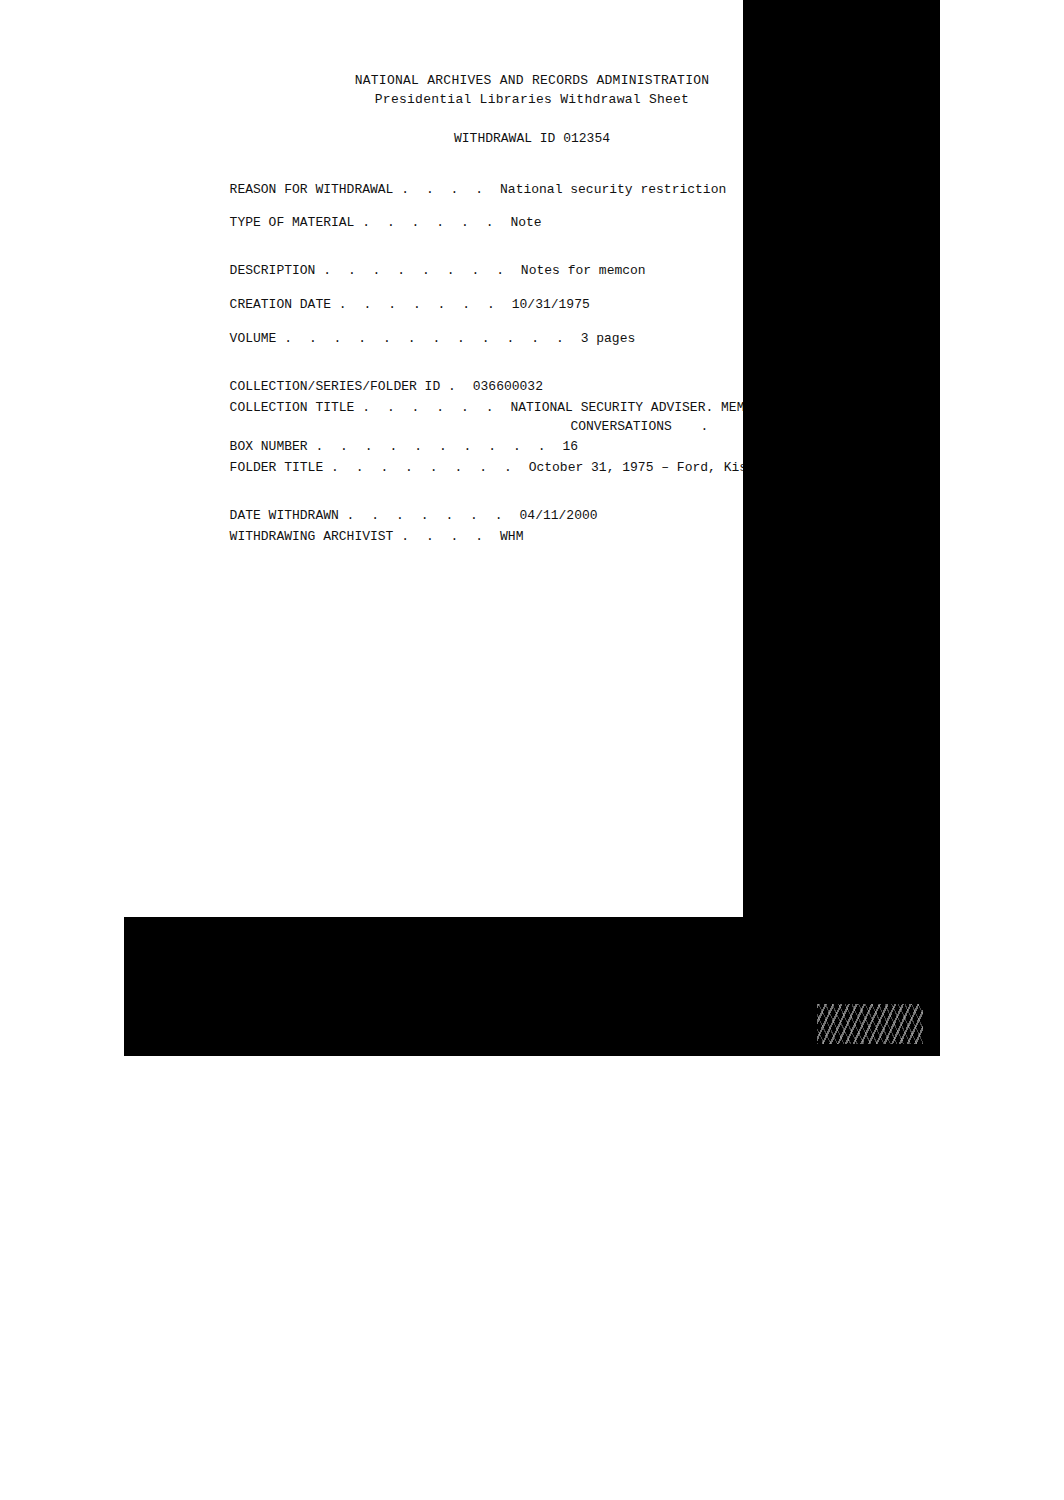..
NATIONAL ARCHIVES AND RECORDS ADMINISTRATION
Presidential Libraries Withdrawal Sheet
WITHDRAWAL ID 012354
REASON FOR WITHDRAWAL
. . . . National security restriction
TYPE OF MATERIAL
. . . . . . Note
DESCRIPTION
. . . . . . . . Notes for memcon
CREATION DATE
. . . . . . . 10/31/1975
VOLUME
. . . . . . . . . . . . 3 pages
COLLECTION/SERIES/FOLDER ID
. 036600032
COLLECTION TITLE
. . . . . . NATIONAL SECURITY ADVISER. MEMORANDA OF CONVERSATIONS .
BOX NUMBER
. . . . . . . . . . 16
FOLDER TITLE
. . . . . . . . October 31, 1975 – Ford, Kissinger
DATE WITHDRAWN
. . . . . . . 04/11/2000
WITHDRAWING ARCHIVIST
. . . . WHM